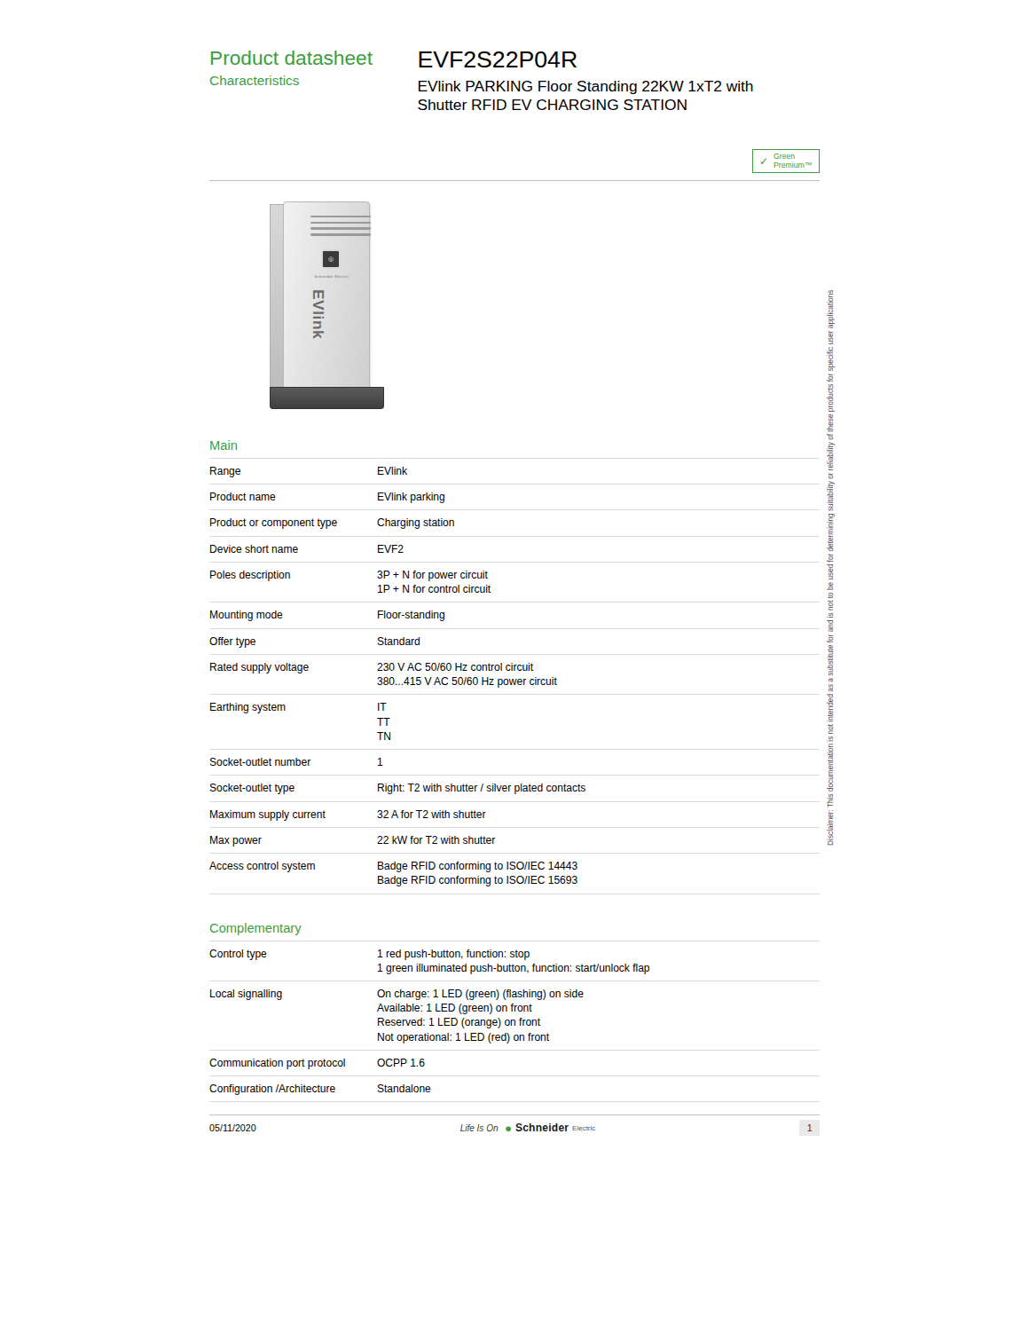Product datasheet
Characteristics
EVF2S22P04R
EVlink PARKING Floor Standing 22KW 1xT2 with Shutter RFID EV CHARGING STATION
✓ Green Premium™
◎
Schneider Electric
EVlink
Main
| Range | EVlink |
| Product name | EVlink parking |
| Product or component type | Charging station |
| Device short name | EVF2 |
| Poles description | 3P + N for power circuit 1P + N for control circuit |
| Mounting mode | Floor-standing |
| Offer type | Standard |
| Rated supply voltage | 230 V AC 50/60 Hz control circuit 380...415 V AC 50/60 Hz power circuit |
| Earthing system | IT TT TN |
| Socket-outlet number | 1 |
| Socket-outlet type | Right: T2 with shutter / silver plated contacts |
| Maximum supply current | 32 A for T2 with shutter |
| Max power | 22 kW for T2 with shutter |
| Access control system | Badge RFID conforming to ISO/IEC 14443 Badge RFID conforming to ISO/IEC 15693 |
Complementary
| Control type | 1 red push-button, function: stop 1 green illuminated push-button, function: start/unlock flap |
| Local signalling | On charge: 1 LED (green) (flashing) on side Available: 1 LED (green) on front Reserved: 1 LED (orange) on front Not operational: 1 LED (red) on front |
| Communication port protocol | OCPP 1.6 |
| Configuration /Architecture | Standalone |
Disclaimer: This documentation is not intended as a substitute for and is not to be used for determining suitability or reliability of these products for specific user applications
05/11/2020
Life Is On ● Schneider Electric
1